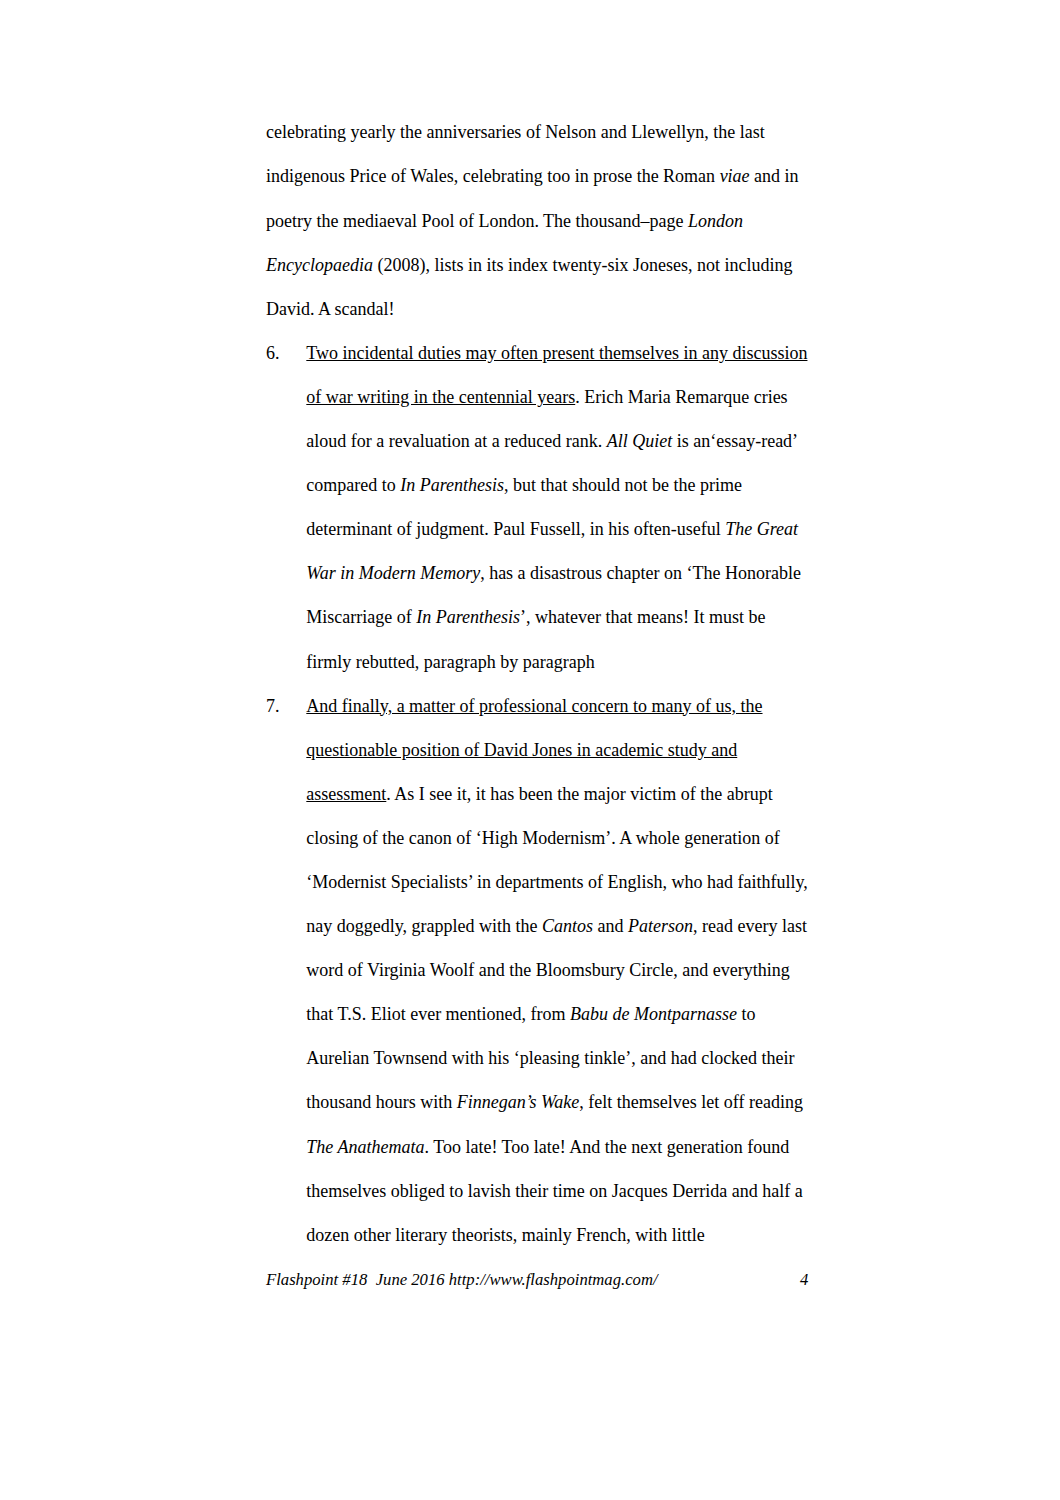celebrating yearly the anniversaries of Nelson and Llewellyn, the last indigenous Price of Wales, celebrating too in prose the Roman viae and in poetry the mediaeval Pool of London. The thousand–page London Encyclopaedia (2008), lists in its index twenty-six Joneses, not including David. A scandal!
6. Two incidental duties may often present themselves in any discussion of war writing in the centennial years. Erich Maria Remarque cries aloud for a revaluation at a reduced rank. All Quiet is an‘essay-read’ compared to In Parenthesis, but that should not be the prime determinant of judgment. Paul Fussell, in his often-useful The Great War in Modern Memory, has a disastrous chapter on ‘The Honorable Miscarriage of In Parenthesis’, whatever that means! It must be firmly rebutted, paragraph by paragraph
7. And finally, a matter of professional concern to many of us, the questionable position of David Jones in academic study and assessment. As I see it, it has been the major victim of the abrupt closing of the canon of ‘High Modernism’. A whole generation of ‘Modernist Specialists’ in departments of English, who had faithfully, nay doggedly, grappled with the Cantos and Paterson, read every last word of Virginia Woolf and the Bloomsbury Circle, and everything that T.S. Eliot ever mentioned, from Babu de Montparnasse to Aurelian Townsend with his ‘pleasing tinkle’, and had clocked their thousand hours with Finnegan’s Wake, felt themselves let off reading The Anathemata. Too late! Too late! And the next generation found themselves obliged to lavish their time on Jacques Derrida and half a dozen other literary theorists, mainly French, with little
Flashpoint #18 June 2016 http://www.flashpointmag.com/ 4